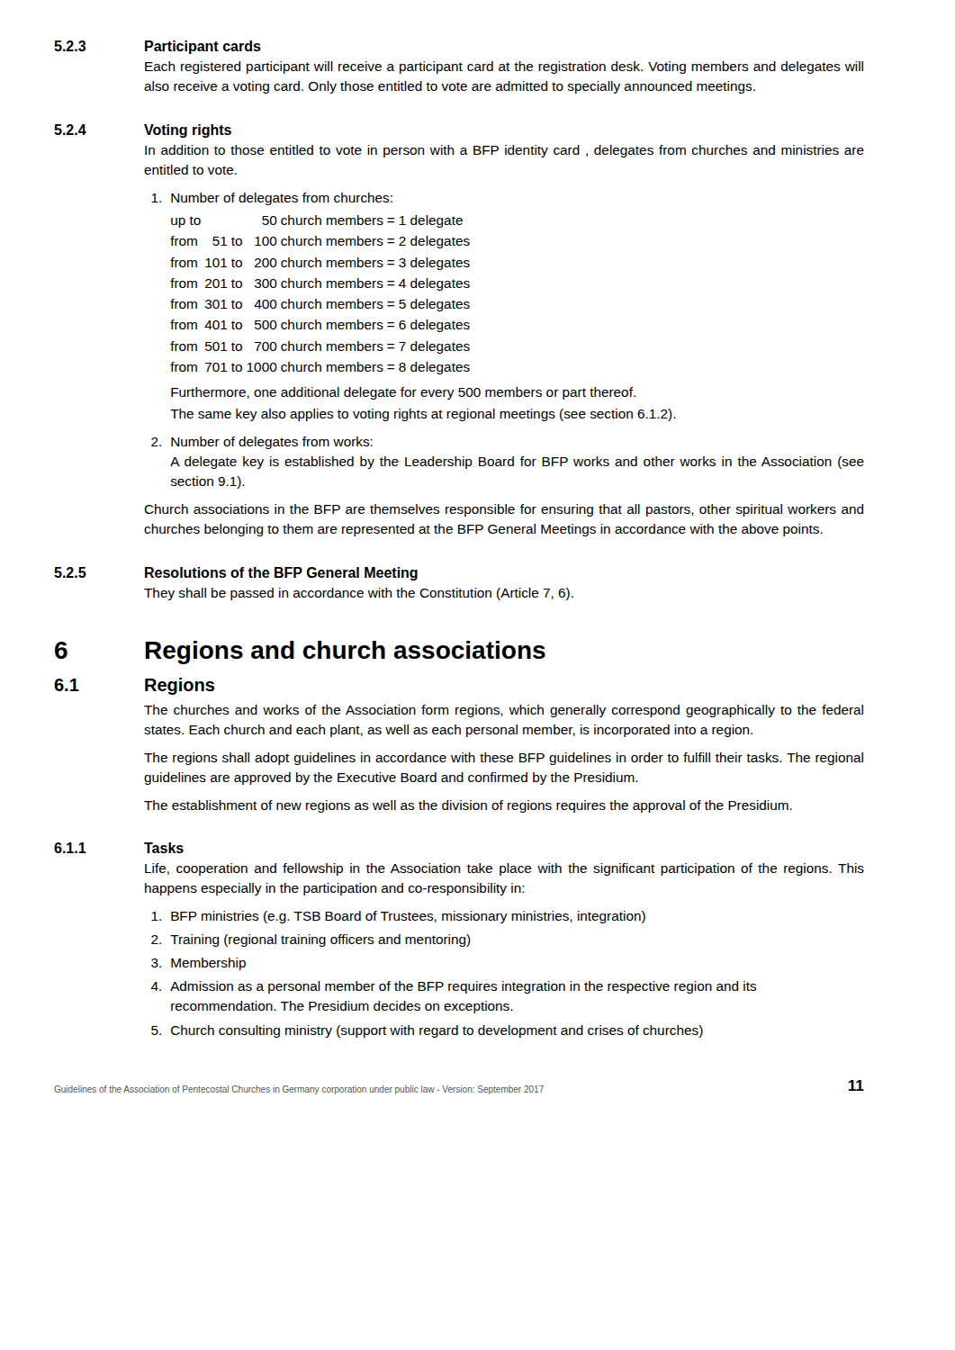5.2.3
Participant cards
Each registered participant will receive a participant card at the registration desk. Voting members and delegates will also receive a voting card. Only those entitled to vote are admitted to specially announced meetings.
5.2.4
Voting rights
In addition to those entitled to vote in person with a BFP identity card , delegates from churches and ministries are entitled to vote.
Number of delegates from churches:
| up to | | | 50 | church members | = | 1 delegate |
| from | 51 | to | 100 | church members | = | 2 delegates |
| from | 101 | to | 200 | church members | = | 3 delegates |
| from | 201 | to | 300 | church members | = | 4 delegates |
| from | 301 | to | 400 | church members | = | 5 delegates |
| from | 401 | to | 500 | church members | = | 6 delegates |
| from | 501 | to | 700 | church members | = | 7 delegates |
| from | 701 | to | 1000 | church members | = | 8 delegates |
Furthermore, one additional delegate for every 500 members or part thereof.
The same key also applies to voting rights at regional meetings (see section 6.1.2).
Number of delegates from works:
A delegate key is established by the Leadership Board for BFP works and other works in the Association (see section 9.1).
Church associations in the BFP are themselves responsible for ensuring that all pastors, other spiritual workers and churches belonging to them are represented at the BFP General Meetings in accordance with the above points.
5.2.5
Resolutions of the BFP General Meeting
They shall be passed in accordance with the Constitution (Article 7, 6).
6
Regions and church associations
6.1
Regions
The churches and works of the Association form regions, which generally correspond geographically to the federal states. Each church and each plant, as well as each personal member, is incorporated into a region.
The regions shall adopt guidelines in accordance with these BFP guidelines in order to fulfill their tasks. The regional guidelines are approved by the Executive Board and confirmed by the Presidium.
The establishment of new regions as well as the division of regions requires the approval of the Presidium.
6.1.1
Tasks
Life, cooperation and fellowship in the Association take place with the significant participation of the regions. This happens especially in the participation and co-responsibility in:
BFP ministries (e.g. TSB Board of Trustees, missionary ministries, integration)
Training (regional training officers and mentoring)
Membership
Admission as a personal member of the BFP requires integration in the respective region and its recommendation. The Presidium decides on exceptions.
Church consulting ministry (support with regard to development and crises of churches)
Guidelines of the Association of Pentecostal Churches in Germany corporation under public law - Version: September 2017
11